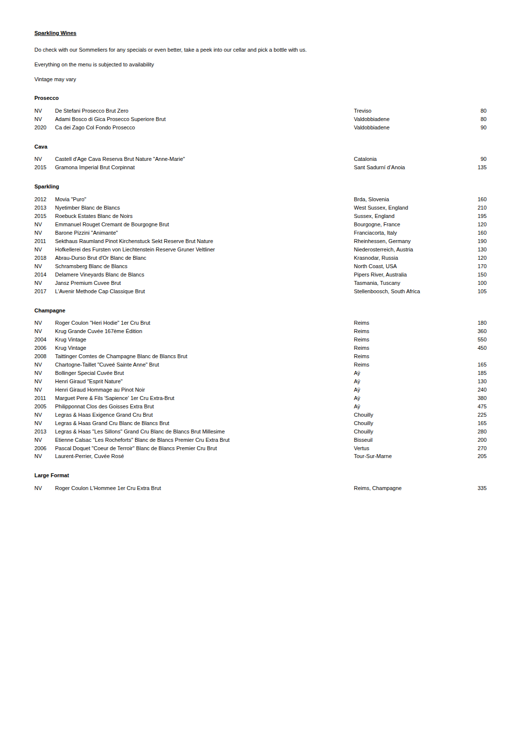Sparkling Wines
Do check with our Sommeliers for any specials or even better, take a peek into our cellar and pick a bottle with us.
Everything on the menu is subjected to availability
Vintage may vary
Prosecco
| NV | De Stefani Prosecco Brut Zero | Treviso | 80 |
| NV | Adami Bosco di Gica Prosecco Superiore Brut | Valdobbiadene | 80 |
| 2020 | Ca dei Zago Col Fondo Prosecco | Valdobbiadene | 90 |
Cava
| NV | Castell d'Age Cava Reserva Brut Nature "Anne-Marie" | Catalonia | 90 |
| 2015 | Gramona Imperial Brut Corpinnat | Sant Sadurní d’Anoia | 135 |
Sparkling
| 2012 | Movia "Puro" | Brda, Slovenia | 160 |
| 2013 | Nyetimber Blanc de Blancs | West Sussex, England | 210 |
| 2015 | Roebuck Estates Blanc de Noirs | Sussex, England | 195 |
| NV | Emmanuel Rouget Cremant de Bourgogne Brut | Bourgogne, France | 120 |
| NV | Barone Pizzini "Animante" | Franciacorta, Italy | 160 |
| 2011 | Sekthaus Raumland Pinot Kirchenstuck Sekt Reserve Brut Nature | Rheinhessen, Germany | 190 |
| NV | Hofkellerei des Fursten von Liechtenstein Reserve Gruner Veltliner | Niederosterreich, Austria | 130 |
| 2018 | Abrau-Durso Brut d'Or Blanc de Blanc | Krasnodar, Russia | 120 |
| NV | Schramsberg Blanc de Blancs | North Coast, USA | 170 |
| 2014 | Delamere Vineyards Blanc de Blancs | Pipers River, Australia | 150 |
| NV | Jansz Premium Cuvee Brut | Tasmania, Tuscany | 100 |
| 2017 | L'Avenir Methode Cap Classique Brut | Stellenboosch, South Africa | 105 |
Champagne
| NV | Roger Coulon "Heri Hodie" 1er Cru Brut | Reims | 180 |
| NV | Krug Grande Cuvée 167ème Édition | Reims | 360 |
| 2004 | Krug Vintage | Reims | 550 |
| 2006 | Krug Vintage | Reims | 450 |
| 2008 | Taittinger Comtes de Champagne Blanc de Blancs Brut | Reims | |
| NV | Chartogne-Taillet "Cuveé Sainte Anne" Brut | Reims | 165 |
| NV | Bollinger Special Cuvée Brut | Aÿ | 185 |
| NV | Henri Giraud "Esprit Nature" | Aÿ | 130 |
| NV | Henri Giraud Hommage au Pinot Noir | Aÿ | 240 |
| 2011 | Marguet Pere & Fils 'Sapience' 1er Cru Extra-Brut | Aÿ | 380 |
| 2005 | Philipponnat Clos des Goisses Extra Brut | Aÿ | 475 |
| NV | Legras & Haas Exigence Grand Cru Brut | Chouilly | 225 |
| NV | Legras & Haas Grand Cru Blanc de Blancs Brut | Chouilly | 165 |
| 2013 | Legras & Haas "Les Sillons" Grand Cru Blanc de Blancs Brut Millesime | Chouilly | 280 |
| NV | Etienne Calsac "Les Rocheforts" Blanc de Blancs Premier Cru Extra Brut | Bisseuil | 200 |
| 2006 | Pascal Doquet "Coeur de Terroir" Blanc de Blancs Premier Cru Brut | Vertus | 270 |
| NV | Laurent-Perrier, Cuvée Rosé | Tour-Sur-Marne | 205 |
Large Format
| NV | Roger Coulon L'Hommee 1er Cru Extra Brut | Reims, Champagne | 335 |